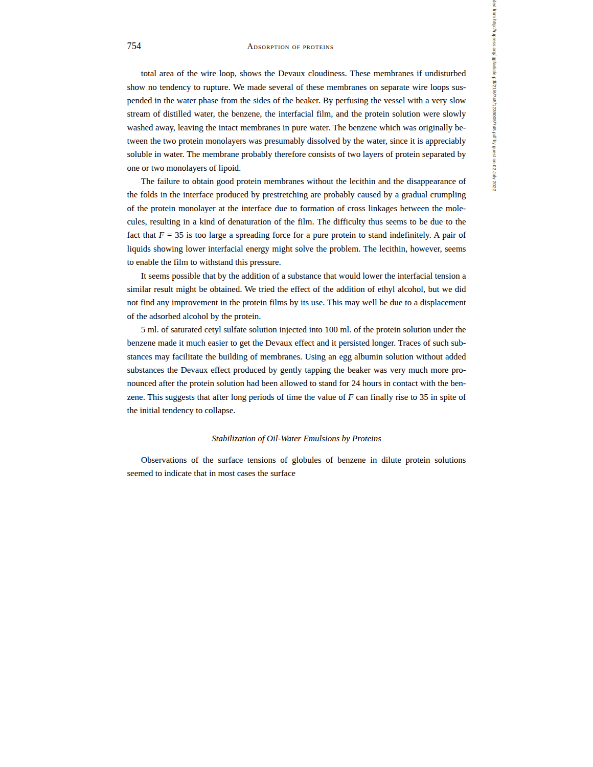754 Adsorption of Proteins
total area of the wire loop, shows the Devaux cloudiness. These membranes if undisturbed show no tendency to rupture. We made several of these membranes on separate wire loops suspended in the water phase from the sides of the beaker. By perfusing the vessel with a very slow stream of distilled water, the benzene, the interfacial film, and the protein solution were slowly washed away, leaving the intact membranes in pure water. The benzene which was originally between the two protein monolayers was presumably dissolved by the water, since it is appreciably soluble in water. The membrane probably therefore consists of two layers of protein separated by one or two monolayers of lipoid.
The failure to obtain good protein membranes without the lecithin and the disappearance of the folds in the interface produced by prestretching are probably caused by a gradual crumpling of the protein monolayer at the interface due to formation of cross linkages between the molecules, resulting in a kind of denaturation of the film. The difficulty thus seems to be due to the fact that F = 35 is too large a spreading force for a pure protein to stand indefinitely. A pair of liquids showing lower interfacial energy might solve the problem. The lecithin, however, seems to enable the film to withstand this pressure.
It seems possible that by the addition of a substance that would lower the interfacial tension a similar result might be obtained. We tried the effect of the addition of ethyl alcohol, but we did not find any improvement in the protein films by its use. This may well be due to a displacement of the adsorbed alcohol by the protein.
5 ml. of saturated cetyl sulfate solution injected into 100 ml. of the protein solution under the benzene made it much easier to get the Devaux effect and it persisted longer. Traces of such substances may facilitate the building of membranes. Using an egg albumin solution without added substances the Devaux effect produced by gently tapping the beaker was very much more pronounced after the protein solution had been allowed to stand for 24 hours in contact with the benzene. This suggests that after long periods of time the value of F can finally rise to 35 in spite of the initial tendency to collapse.
Stabilization of Oil-Water Emulsions by Proteins
Observations of the surface tensions of globules of benzene in dilute protein solutions seemed to indicate that in most cases the surface
Downloaded from http://rupress.org/jgp/article-pdf/21/6/745/1239005/745.pdf by guest on 02 July 2022